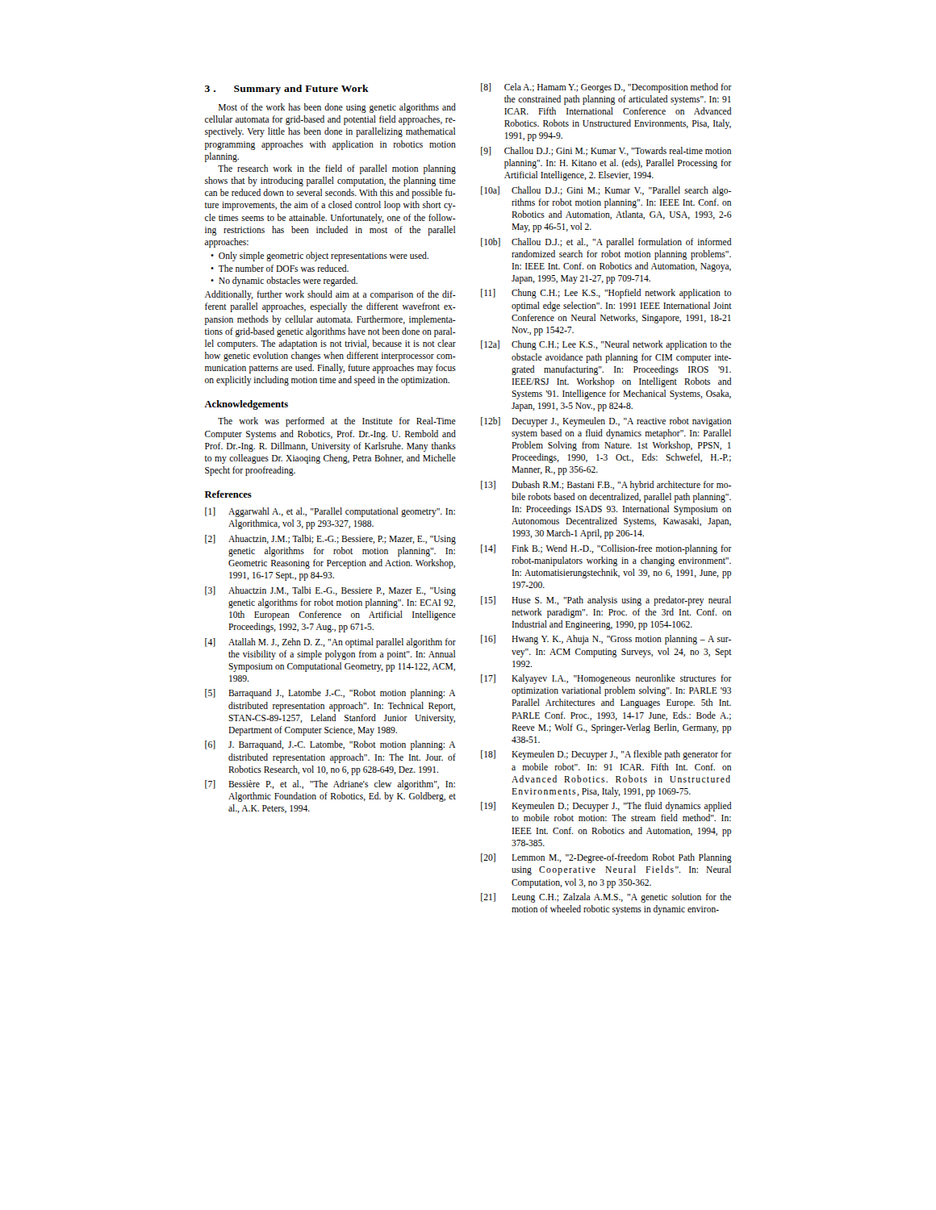3 . Summary and Future Work
Most of the work has been done using genetic algorithms and cellular automata for grid-based and potential field approaches, respectively. Very little has been done in parallelizing mathematical programming approaches with application in robotics motion planning.
The research work in the field of parallel motion planning shows that by introducing parallel computation, the planning time can be reduced down to several seconds. With this and possible future improvements, the aim of a closed control loop with short cycle times seems to be attainable. Unfortunately, one of the following restrictions has been included in most of the parallel approaches:
Only simple geometric object representations were used.
The number of DOFs was reduced.
No dynamic obstacles were regarded.
Additionally, further work should aim at a comparison of the different parallel approaches, especially the different wavefront expansion methods by cellular automata. Furthermore, implementations of grid-based genetic algorithms have not been done on parallel computers. The adaptation is not trivial, because it is not clear how genetic evolution changes when different interprocessor communication patterns are used. Finally, future approaches may focus on explicitly including motion time and speed in the optimization.
Acknowledgements
The work was performed at the Institute for Real-Time Computer Systems and Robotics, Prof. Dr.-Ing. U. Rembold and Prof. Dr.-Ing. R. Dillmann, University of Karlsruhe. Many thanks to my colleagues Dr. Xiaoqing Cheng, Petra Bohner, and Michelle Specht for proofreading.
References
[1] Aggarwahl A., et al., "Parallel computational geometry". In: Algorithmica, vol 3, pp 293-327, 1988.
[2] Ahuactzin, J.M.; Talbi; E.-G.; Bessiere, P.; Mazer, E., "Using genetic algorithms for robot motion planning". In: Geometric Reasoning for Perception and Action. Workshop, 1991, 16-17 Sept., pp 84-93.
[3] Ahuactzin J.M., Talbi E.-G., Bessiere P., Mazer E., "Using genetic algorithms for robot motion planning". In: ECAI 92, 10th European Conference on Artificial Intelligence Proceedings, 1992, 3-7 Aug., pp 671-5.
[4] Atallah M. J., Zehn D. Z., "An optimal parallel algorithm for the visibility of a simple polygon from a point". In: Annual Symposium on Computational Geometry, pp 114-122, ACM, 1989.
[5] Barraquand J., Latombe J.-C., "Robot motion planning: A distributed representation approach". In: Technical Report, STAN-CS-89-1257, Leland Stanford Junior University, Department of Computer Science, May 1989.
[6] J. Barraquand, J.-C. Latombe, "Robot motion planning: A distributed representation approach". In: The Int. Jour. of Robotics Research, vol 10, no 6, pp 628-649, Dez. 1991.
[7] Bessière P., et al., "The Adriane's clew algorithm", In: Algorthmic Foundation of Robotics, Ed. by K. Goldberg, et al., A.K. Peters, 1994.
[8] Cela A.; Hamam Y.; Georges D., "Decomposition method for the constrained path planning of articulated systems". In: 91 ICAR. Fifth International Conference on Advanced Robotics. Robots in Unstructured Environments, Pisa, Italy, 1991, pp 994-9.
[9] Challou D.J.; Gini M.; Kumar V., "Towards real-time motion planning". In: H. Kitano et al. (eds), Parallel Processing for Artificial Intelligence, 2. Elsevier, 1994.
[10a] Challou D.J.; Gini M.; Kumar V., "Parallel search algorithms for robot motion planning". In: IEEE Int. Conf. on Robotics and Automation, Atlanta, GA, USA, 1993, 2-6 May, pp 46-51, vol 2.
[10b] Challou D.J.; et al., "A parallel formulation of informed randomized search for robot motion planning problems". In: IEEE Int. Conf. on Robotics and Automation, Nagoya, Japan, 1995, May 21-27, pp 709-714.
[11] Chung C.H.; Lee K.S., "Hopfield network application to optimal edge selection". In: 1991 IEEE International Joint Conference on Neural Networks, Singapore, 1991, 18-21 Nov., pp 1542-7.
[12a] Chung C.H.; Lee K.S., "Neural network application to the obstacle avoidance path planning for CIM computer integrated manufacturing". In: Proceedings IROS '91. IEEE/RSJ Int. Workshop on Intelligent Robots and Systems '91. Intelligence for Mechanical Systems, Osaka, Japan, 1991, 3-5 Nov., pp 824-8.
[12b] Decuyper J., Keymeulen D., "A reactive robot navigation system based on a fluid dynamics metaphor". In: Parallel Problem Solving from Nature. 1st Workshop, PPSN, 1 Proceedings, 1990, 1-3 Oct., Eds: Schwefel, H.-P.; Manner, R., pp 356-62.
[13] Dubash R.M.; Bastani F.B., "A hybrid architecture for mobile robots based on decentralized, parallel path planning". In: Proceedings ISADS 93. International Symposium on Autonomous Decentralized Systems, Kawasaki, Japan, 1993, 30 March-1 April, pp 206-14.
[14] Fink B.; Wend H.-D., "Collision-free motion-planning for robot-manipulators working in a changing environment". In: Automatisierungstechnik, vol 39, no 6, 1991, June, pp 197-200.
[15] Huse S. M., "Path analysis using a predator-prey neural network paradigm". In: Proc. of the 3rd Int. Conf. on Industrial and Engineering, 1990, pp 1054-1062.
[16] Hwang Y. K., Ahuja N., "Gross motion planning – A survey". In: ACM Computing Surveys, vol 24, no 3, Sept 1992.
[17] Kalyayev I.A., "Homogeneous neuronlike structures for optimization variational problem solving". In: PARLE '93 Parallel Architectures and Languages Europe. 5th Int. PARLE Conf. Proc., 1993, 14-17 June, Eds.: Bode A.; Reeve M.; Wolf G., Springer-Verlag Berlin, Germany, pp 438-51.
[18] Keymeulen D.; Decuyper J., "A flexible path generator for a mobile robot". In: 91 ICAR. Fifth Int. Conf. on Advanced Robotics. Robots in Unstructured Environments, Pisa, Italy, 1991, pp 1069-75.
[19] Keymeulen D.; Decuyper J., "The fluid dynamics applied to mobile robot motion: The stream field method". In: IEEE Int. Conf. on Robotics and Automation, 1994, pp 378-385.
[20] Lemmon M., "2-Degree-of-freedom Robot Path Planning using Cooperative Neural Fields". In: Neural Computation, vol 3, no 3 pp 350-362.
[21] Leung C.H.; Zalzala A.M.S., "A genetic solution for the motion of wheeled robotic systems in dynamic environ-